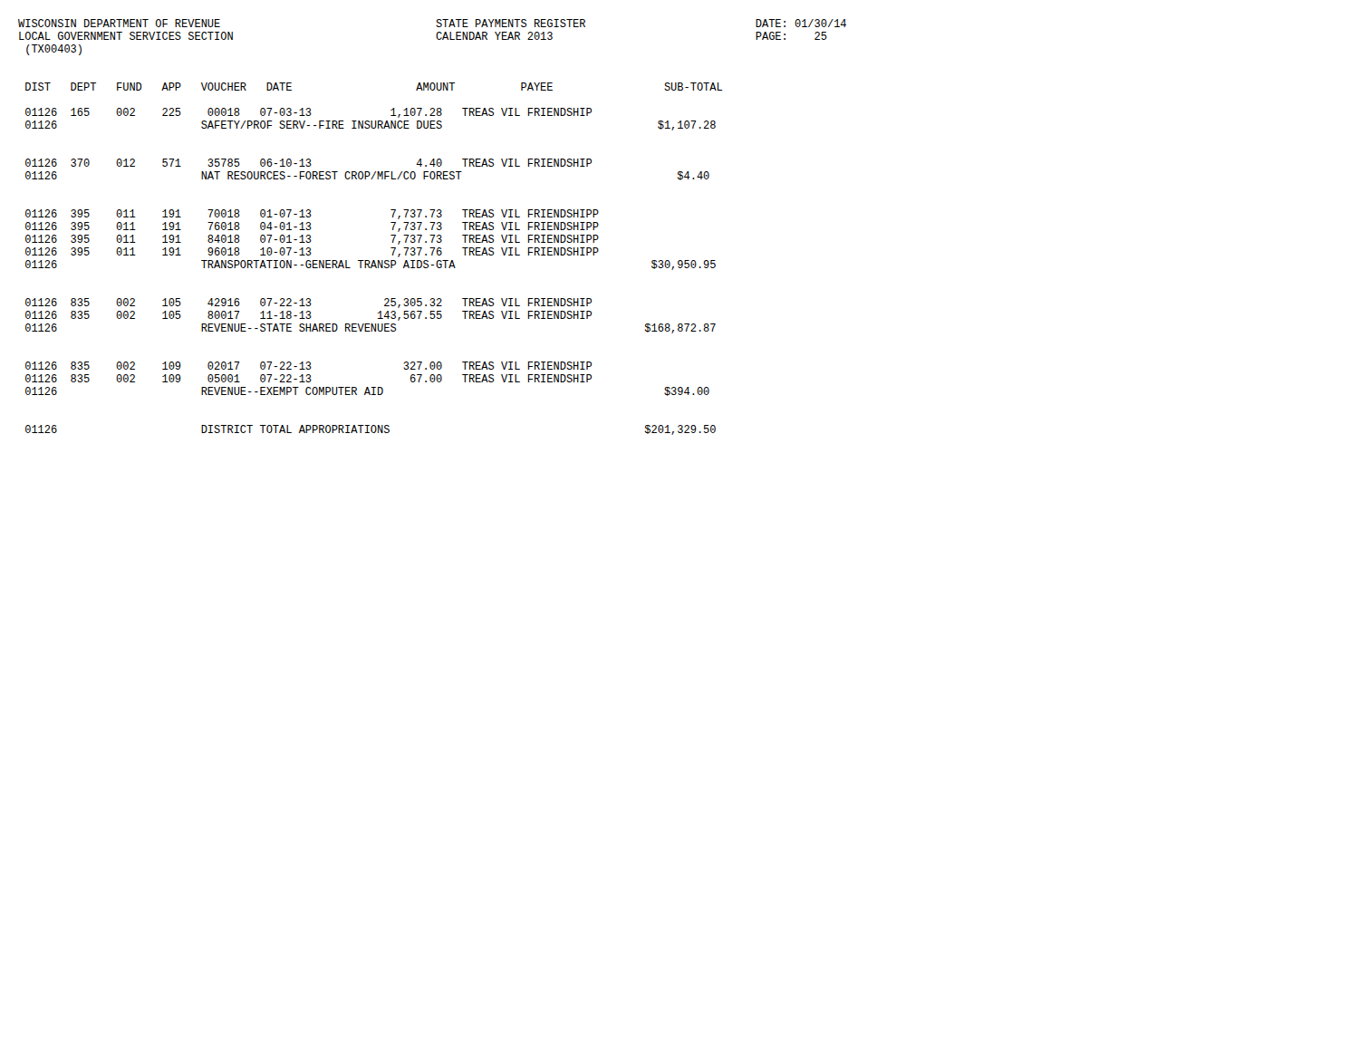WISCONSIN DEPARTMENT OF REVENUE STATE PAYMENTS REGISTER DATE: 01/30/14 LOCAL GOVERNMENT SERVICES SECTION CALENDAR YEAR 2013 PAGE: 25 (TX00403) DIST DEPT FUND APP VOUCHER DATE AMOUNT PAYEE SUB-TOTAL 01126 165 002 225 00018 07-03-13 1,107.28 TREAS VIL FRIENDSHIP 01126 SAFETY/PROF SERV--FIRE INSURANCE DUES $1,107.28 01126 370 012 571 35785 06-10-13 4.40 TREAS VIL FRIENDSHIP 01126 NAT RESOURCES--FOREST CROP/MFL/CO FOREST $4.40 01126 395 011 191 70018 01-07-13 7,737.73 TREAS VIL FRIENDSHIPP 01126 395 011 191 76018 04-01-13 7,737.73 TREAS VIL FRIENDSHIPP 01126 395 011 191 84018 07-01-13 7,737.73 TREAS VIL FRIENDSHIPP 01126 395 011 191 96018 10-07-13 7,737.76 TREAS VIL FRIENDSHIPP 01126 TRANSPORTATION--GENERAL TRANSP AIDS-GTA $30,950.95 01126 835 002 105 42916 07-22-13 25,305.32 TREAS VIL FRIENDSHIP 01126 835 002 105 80017 11-18-13 143,567.55 TREAS VIL FRIENDSHIP 01126 REVENUE--STATE SHARED REVENUES $168,872.87 01126 835 002 109 02017 07-22-13 327.00 TREAS VIL FRIENDSHIP 01126 835 002 109 05001 07-22-13 67.00 TREAS VIL FRIENDSHIP 01126 REVENUE--EXEMPT COMPUTER AID $394.00 01126 DISTRICT TOTAL APPROPRIATIONS $201,329.50